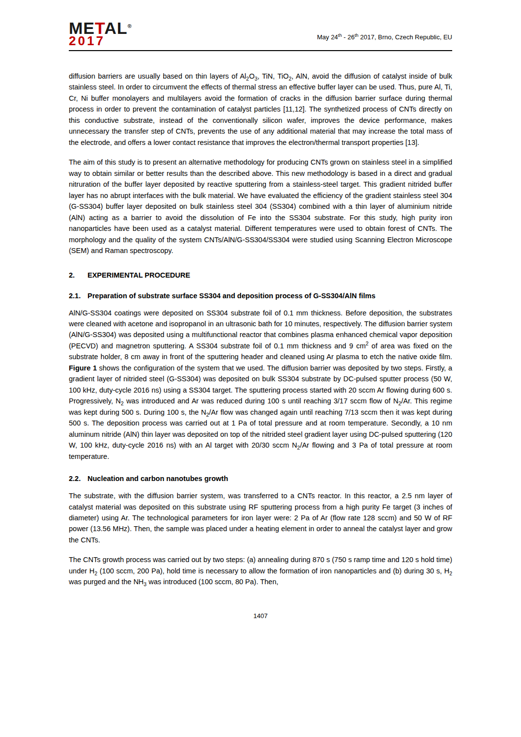METAL®
2017
May 24th - 26th 2017, Brno, Czech Republic, EU
diffusion barriers are usually based on thin layers of Al2O3, TiN, TiO2, AlN, avoid the diffusion of catalyst inside of bulk stainless steel. In order to circumvent the effects of thermal stress an effective buffer layer can be used. Thus, pure Al, Ti, Cr, Ni buffer monolayers and multilayers avoid the formation of cracks in the diffusion barrier surface during thermal process in order to prevent the contamination of catalyst particles [11,12]. The synthetized process of CNTs directly on this conductive substrate, instead of the conventionally silicon wafer, improves the device performance, makes unnecessary the transfer step of CNTs, prevents the use of any additional material that may increase the total mass of the electrode, and offers a lower contact resistance that improves the electron/thermal transport properties [13].
The aim of this study is to present an alternative methodology for producing CNTs grown on stainless steel in a simplified way to obtain similar or better results than the described above. This new methodology is based in a direct and gradual nitruration of the buffer layer deposited by reactive sputtering from a stainless-steel target. This gradient nitrided buffer layer has no abrupt interfaces with the bulk material. We have evaluated the efficiency of the gradient stainless steel 304 (G-SS304) buffer layer deposited on bulk stainless steel 304 (SS304) combined with a thin layer of aluminium nitride (AlN) acting as a barrier to avoid the dissolution of Fe into the SS304 substrate. For this study, high purity iron nanoparticles have been used as a catalyst material. Different temperatures were used to obtain forest of CNTs. The morphology and the quality of the system CNTs/AlN/G-SS304/SS304 were studied using Scanning Electron Microscope (SEM) and Raman spectroscopy.
2. EXPERIMENTAL PROCEDURE
2.1. Preparation of substrate surface SS304 and deposition process of G-SS304/AlN films
AlN/G-SS304 coatings were deposited on SS304 substrate foil of 0.1 mm thickness. Before deposition, the substrates were cleaned with acetone and isopropanol in an ultrasonic bath for 10 minutes, respectively. The diffusion barrier system (AlN/G-SS304) was deposited using a multifunctional reactor that combines plasma enhanced chemical vapor deposition (PECVD) and magnetron sputtering. A SS304 substrate foil of 0.1 mm thickness and 9 cm2 of area was fixed on the substrate holder, 8 cm away in front of the sputtering header and cleaned using Ar plasma to etch the native oxide film. Figure 1 shows the configuration of the system that we used. The diffusion barrier was deposited by two steps. Firstly, a gradient layer of nitrided steel (G-SS304) was deposited on bulk SS304 substrate by DC-pulsed sputter process (50 W, 100 kHz, duty-cycle 2016 ns) using a SS304 target. The sputtering process started with 20 sccm Ar flowing during 600 s. Progressively, N2 was introduced and Ar was reduced during 100 s until reaching 3/17 sccm flow of N2/Ar. This regime was kept during 500 s. During 100 s, the N2/Ar flow was changed again until reaching 7/13 sccm then it was kept during 500 s. The deposition process was carried out at 1 Pa of total pressure and at room temperature. Secondly, a 10 nm aluminum nitride (AlN) thin layer was deposited on top of the nitrided steel gradient layer using DC-pulsed sputtering (120 W, 100 kHz, duty-cycle 2016 ns) with an Al target with 20/30 sccm N2/Ar flowing and 3 Pa of total pressure at room temperature.
2.2. Nucleation and carbon nanotubes growth
The substrate, with the diffusion barrier system, was transferred to a CNTs reactor. In this reactor, a 2.5 nm layer of catalyst material was deposited on this substrate using RF sputtering process from a high purity Fe target (3 inches of diameter) using Ar. The technological parameters for iron layer were: 2 Pa of Ar (flow rate 128 sccm) and 50 W of RF power (13.56 MHz). Then, the sample was placed under a heating element in order to anneal the catalyst layer and grow the CNTs.
The CNTs growth process was carried out by two steps: (a) annealing during 870 s (750 s ramp time and 120 s hold time) under H2 (100 sccm, 200 Pa), hold time is necessary to allow the formation of iron nanoparticles and (b) during 30 s, H2 was purged and the NH3 was introduced (100 sccm, 80 Pa). Then,
1407